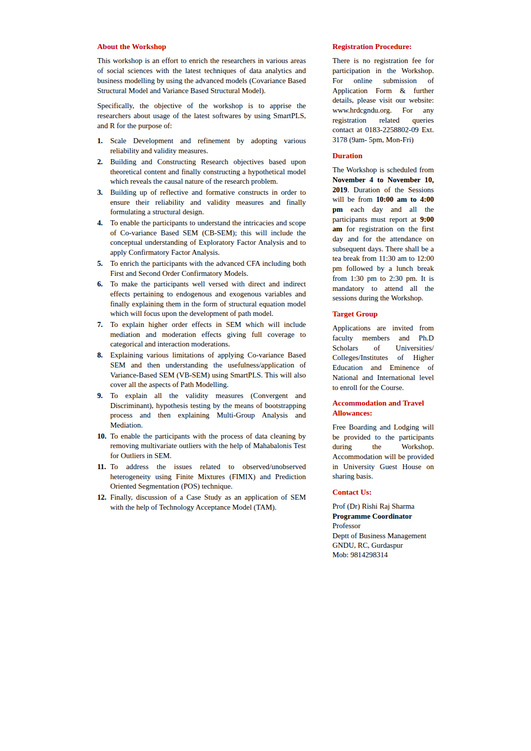About the Workshop
This workshop is an effort to enrich the researchers in various areas of social sciences with the latest techniques of data analytics and business modelling by using the advanced models (Covariance Based Structural Model and Variance Based Structural Model).
Specifically, the objective of the workshop is to apprise the researchers about usage of the latest softwares by using SmartPLS, and R for the purpose of:
Scale Development and refinement by adopting various reliability and validity measures.
Building and Constructing Research objectives based upon theoretical content and finally constructing a hypothetical model which reveals the causal nature of the research problem.
Building up of reflective and formative constructs in order to ensure their reliability and validity measures and finally formulating a structural design.
To enable the participants to understand the intricacies and scope of Co-variance Based SEM (CB-SEM); this will include the conceptual understanding of Exploratory Factor Analysis and to apply Confirmatory Factor Analysis.
To enrich the participants with the advanced CFA including both First and Second Order Confirmatory Models.
To make the participants well versed with direct and indirect effects pertaining to endogenous and exogenous variables and finally explaining them in the form of structural equation model which will focus upon the development of path model.
To explain higher order effects in SEM which will include mediation and moderation effects giving full coverage to categorical and interaction moderations.
Explaining various limitations of applying Co-variance Based SEM and then understanding the usefulness/application of Variance-Based SEM (VB-SEM) using SmartPLS. This will also cover all the aspects of Path Modelling.
To explain all the validity measures (Convergent and Discriminant), hypothesis testing by the means of bootstrapping process and then explaining Multi-Group Analysis and Mediation.
To enable the participants with the process of data cleaning by removing multivariate outliers with the help of Mahabalonis Test for Outliers in SEM.
To address the issues related to observed/unobserved heterogeneity using Finite Mixtures (FIMIX) and Prediction Oriented Segmentation (POS) technique.
Finally, discussion of a Case Study as an application of SEM with the help of Technology Acceptance Model (TAM).
Registration Procedure:
There is no registration fee for participation in the Workshop. For online submission of Application Form & further details, please visit our website: www.hrdcgndu.org. For any registration related queries contact at 0183-2258802-09 Ext. 3178 (9am- 5pm, Mon-Fri)
Duration
The Workshop is scheduled from November 4 to November 10, 2019. Duration of the Sessions will be from 10:00 am to 4:00 pm each day and all the participants must report at 9:00 am for registration on the first day and for the attendance on subsequent days. There shall be a tea break from 11:30 am to 12:00 pm followed by a lunch break from 1:30 pm to 2:30 pm. It is mandatory to attend all the sessions during the Workshop.
Target Group
Applications are invited from faculty members and Ph.D Scholars of Universities/ Colleges/Institutes of Higher Education and Eminence of National and International level to enroll for the Course.
Accommodation and Travel Allowances:
Free Boarding and Lodging will be provided to the participants during the Workshop. Accommodation will be provided in University Guest House on sharing basis.
Contact Us:
Prof (Dr) Rishi Raj Sharma
Programme Coordinator
Professor
Deptt of Business Management
GNDU, RC, Gurdaspur
Mob: 9814298314